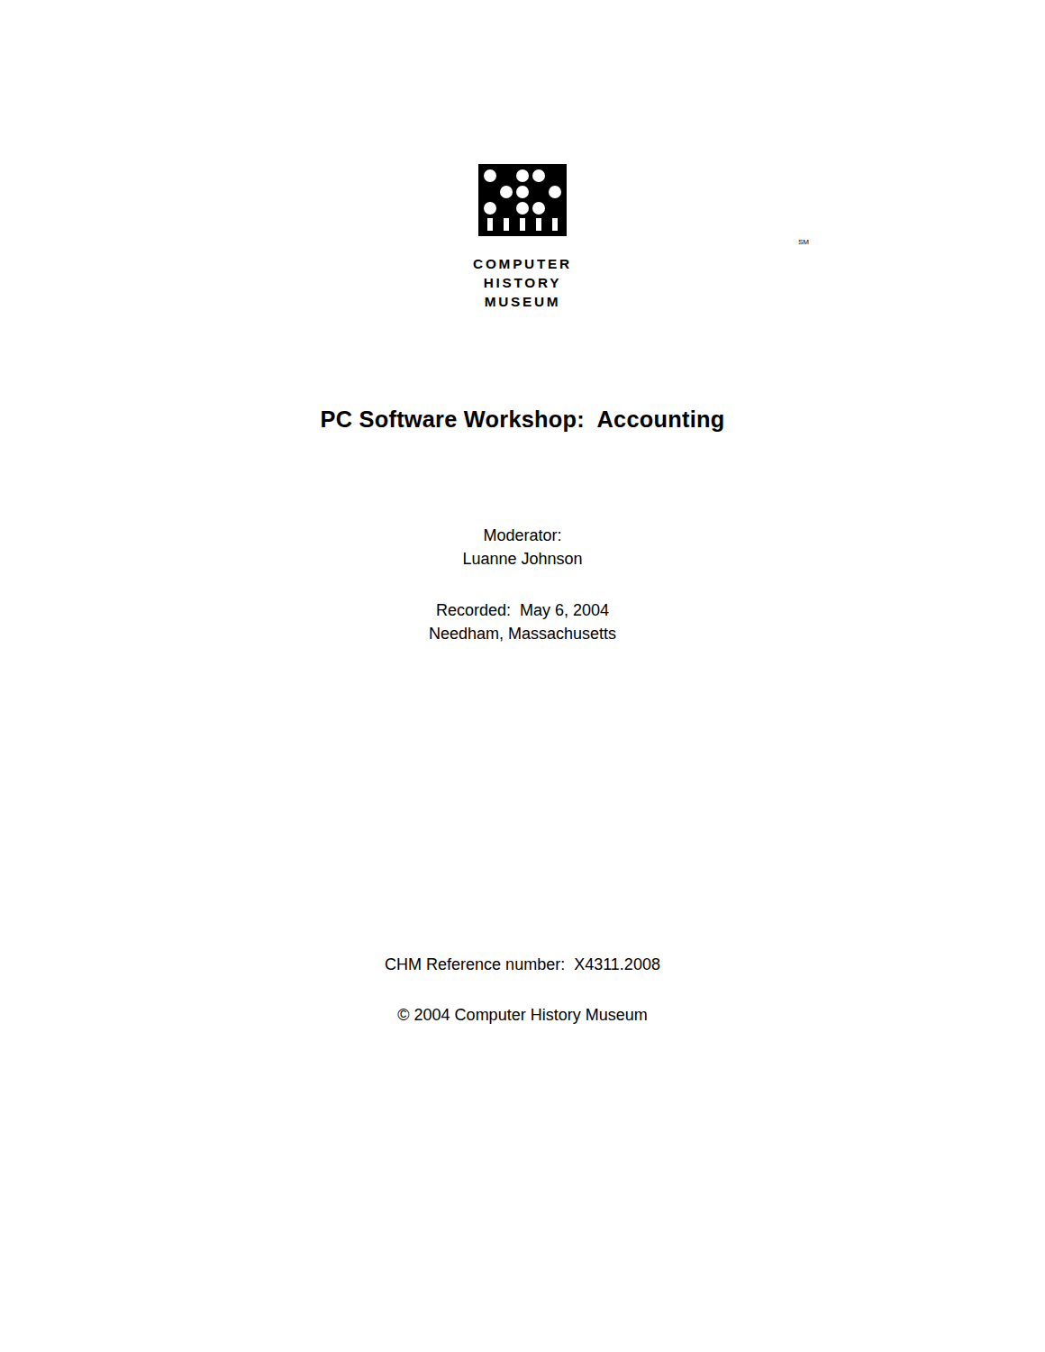SM
COMPUTER
HISTORY
MUSEUM
PC Software Workshop: Accounting
Moderator:
Luanne Johnson
Recorded: May 6, 2004
Needham, Massachusetts
CHM Reference number: X4311.2008
© 2004 Computer History Museum